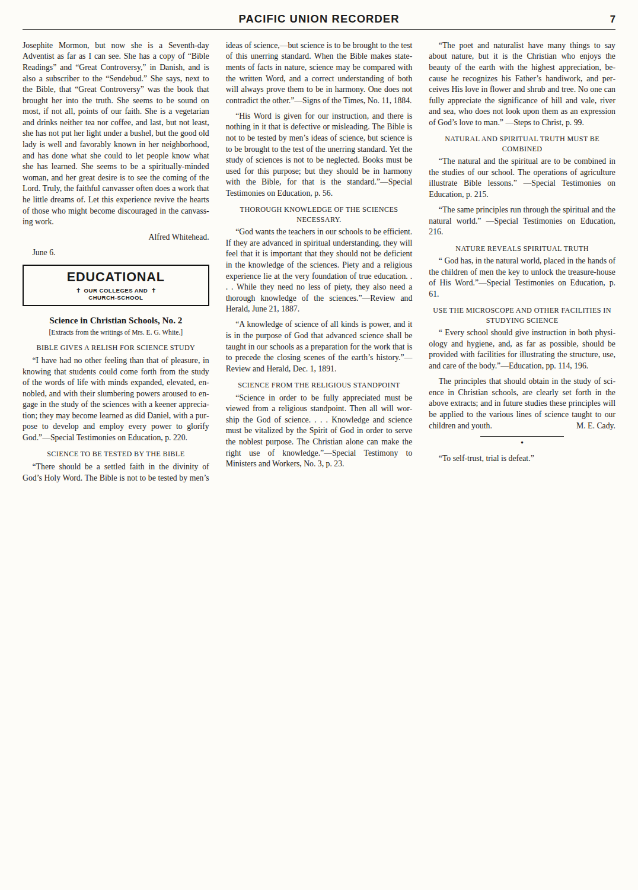Pacific Union Recorder
7
Josephite Mormon, but now she is a Seventh-day Adventist as far as I can see. She has a copy of “Bible Readings” and “Great Controversy,” in Danish, and is also a subscriber to the “Sendebud.” She says, next to the Bible, that “Great Controversy” was the book that brought her into the truth. She seems to be sound on most, if not all, points of our faith. She is a vegetarian and drinks neither tea nor coffee, and last, but not least, she has not put her light under a bushel, but the good old lady is well and favorably known in her neighborhood, and has done what she could to let people know what she has learned. She seems to be a spiritually-minded woman, and her great desire is to see the coming of the Lord. Truly, the faithful canvasser often does a work that he little dreams of. Let this experience revive the hearts of those who might become discouraged in the canvassing work.
Alfred Whitehead.
June 6.
Educational
✝Our Colleges and✝
Church-School
Science in Christian Schools, No. 2
[Extracts from the writings of Mrs. E. G. White.]
Bible gives a relish for science study
“I have had no other feeling than that of pleasure, in knowing that students could come forth from the study of the words of life with minds expanded, elevated, ennobled, and with their slumbering powers aroused to engage in the study of the sciences with a keener appreciation; they may become learned as did Daniel, with a purpose to develop and employ every power to glorify God.”—Special Testimonies on Education, p. 220.
Science to be tested by the Bible
“There should be a settled faith in the divinity of God’s Holy Word. The Bible is not to be tested by men’s ideas of science,—but science is to be brought to the test of this unerring standard. When the Bible makes statements of facts in nature, science may be compared with the written Word, and a correct understanding of both will always prove them to be in harmony. One does not contradict the other.”—Signs of the Times, No. 11, 1884.
“His Word is given for our instruction, and there is nothing in it that is defective or misleading. The Bible is not to be tested by men’s ideas of science, but science is to be brought to the test of the unerring standard. Yet the study of sciences is not to be neglected. Books must be used for this purpose; but they should be in harmony with the Bible, for that is the standard.”—Special Testimonies on Education, p. 56.
Thorough knowledge of the sciences necessary.
“God wants the teachers in our schools to be efficient. If they are advanced in spiritual understanding, they will feel that it is important that they should not be deficient in the knowledge of the sciences. Piety and a religious experience lie at the very foundation of true education. . . . While they need no less of piety, they also need a thorough knowledge of the sciences.”—Review and Herald, June 21, 1887.
“A knowledge of science of all kinds is power, and it is in the purpose of God that advanced science shall be taught in our schools as a preparation for the work that is to precede the closing scenes of the earth’s history.”—Review and Herald, Dec. 1, 1891.
Science from the religious standpoint
“Science in order to be fully appreciated must be viewed from a religious standpoint. Then all will worship the God of science. . . . Knowledge and science must be vitalized by the Spirit of God in order to serve the noblest purpose. The Christian alone can make the right use of knowledge.”—Special Testimony to Ministers and Workers, No. 3, p. 23.
“The poet and naturalist have many things to say about nature, but it is the Christian who enjoys the beauty of the earth with the highest appreciation, because he recognizes his Father’s handiwork, and perceives His love in flower and shrub and tree. No one can fully appreciate the significance of hill and vale, river and sea, who does not look upon them as an expression of God’s love to man.” —Steps to Christ, p. 99.
Natural and spiritual truth must be combined
“The natural and the spiritual are to be combined in the studies of our school. The operations of agriculture illustrate Bible lessons.” —Special Testimonies on Education, p. 215.
“The same principles run through the spiritual and the natural world.” —Special Testimonies on Education, 216.
Nature reveals spiritual truth
“ God has, in the natural world, placed in the hands of the children of men the key to unlock the treasure-house of His Word.”—Special Testimonies on Education, p. 61.
Use the microscope and other facilities in studying science
“ Every school should give instruction in both physiology and hygiene, and, as far as possible, should be provided with facilities for illustrating the structure, use, and care of the body.”—Education, pp. 114, 196.
The principles that should obtain in the study of science in Christian schools, are clearly set forth in the above extracts; and in future studies these principles will be applied to the various lines of science taught to our children and youth. M. E. Cady.
•
“To self-trust, trial is defeat.”